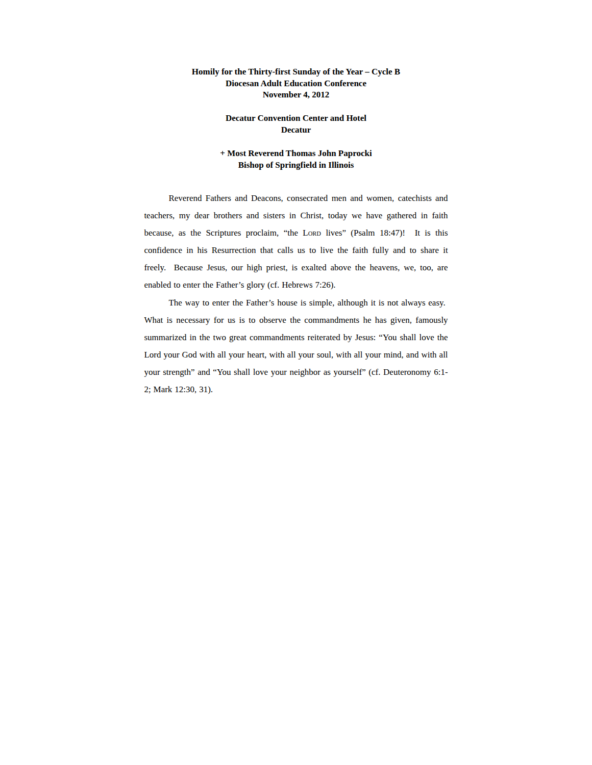Homily for the Thirty-first Sunday of the Year – Cycle B
Diocesan Adult Education Conference
November 4, 2012
Decatur Convention Center and Hotel
Decatur
+ Most Reverend Thomas John Paprocki
Bishop of Springfield in Illinois
Reverend Fathers and Deacons, consecrated men and women, catechists and teachers, my dear brothers and sisters in Christ, today we have gathered in faith because, as the Scriptures proclaim, “the Lord lives” (Psalm 18:47)! It is this confidence in his Resurrection that calls us to live the faith fully and to share it freely. Because Jesus, our high priest, is exalted above the heavens, we, too, are enabled to enter the Father’s glory (cf. Hebrews 7:26).
The way to enter the Father’s house is simple, although it is not always easy. What is necessary for us is to observe the commandments he has given, famously summarized in the two great commandments reiterated by Jesus: “You shall love the Lord your God with all your heart, with all your soul, with all your mind, and with all your strength” and “You shall love your neighbor as yourself” (cf. Deuteronomy 6:1-2; Mark 12:30, 31).